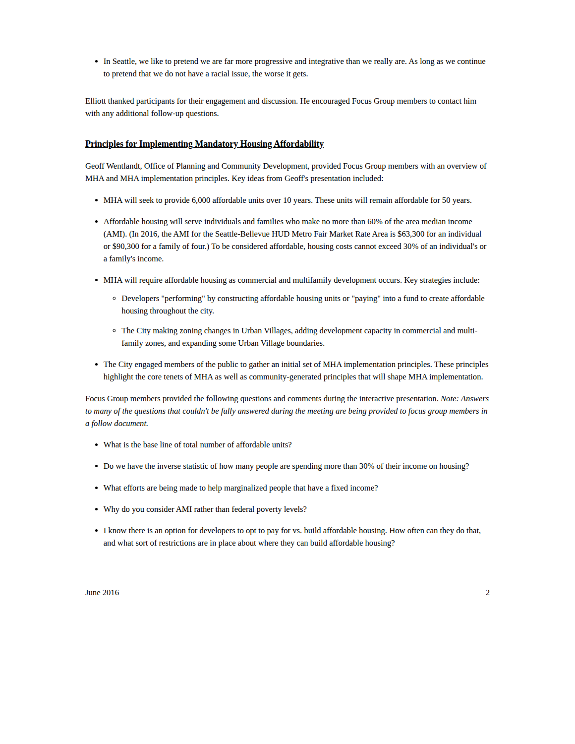In Seattle, we like to pretend we are far more progressive and integrative than we really are. As long as we continue to pretend that we do not have a racial issue, the worse it gets.
Elliott thanked participants for their engagement and discussion. He encouraged Focus Group members to contact him with any additional follow-up questions.
Principles for Implementing Mandatory Housing Affordability
Geoff Wentlandt, Office of Planning and Community Development, provided Focus Group members with an overview of MHA and MHA implementation principles. Key ideas from Geoff's presentation included:
MHA will seek to provide 6,000 affordable units over 10 years. These units will remain affordable for 50 years.
Affordable housing will serve individuals and families who make no more than 60% of the area median income (AMI). (In 2016, the AMI for the Seattle-Bellevue HUD Metro Fair Market Rate Area is $63,300 for an individual or $90,300 for a family of four.) To be considered affordable, housing costs cannot exceed 30% of an individual's or a family's income.
MHA will require affordable housing as commercial and multifamily development occurs. Key strategies include:
Developers "performing" by constructing affordable housing units or "paying" into a fund to create affordable housing throughout the city.
The City making zoning changes in Urban Villages, adding development capacity in commercial and multi-family zones, and expanding some Urban Village boundaries.
The City engaged members of the public to gather an initial set of MHA implementation principles. These principles highlight the core tenets of MHA as well as community-generated principles that will shape MHA implementation.
Focus Group members provided the following questions and comments during the interactive presentation. Note: Answers to many of the questions that couldn't be fully answered during the meeting are being provided to focus group members in a follow document.
What is the base line of total number of affordable units?
Do we have the inverse statistic of how many people are spending more than 30% of their income on housing?
What efforts are being made to help marginalized people that have a fixed income?
Why do you consider AMI rather than federal poverty levels?
I know there is an option for developers to opt to pay for vs. build affordable housing. How often can they do that, and what sort of restrictions are in place about where they can build affordable housing?
June 2016 2